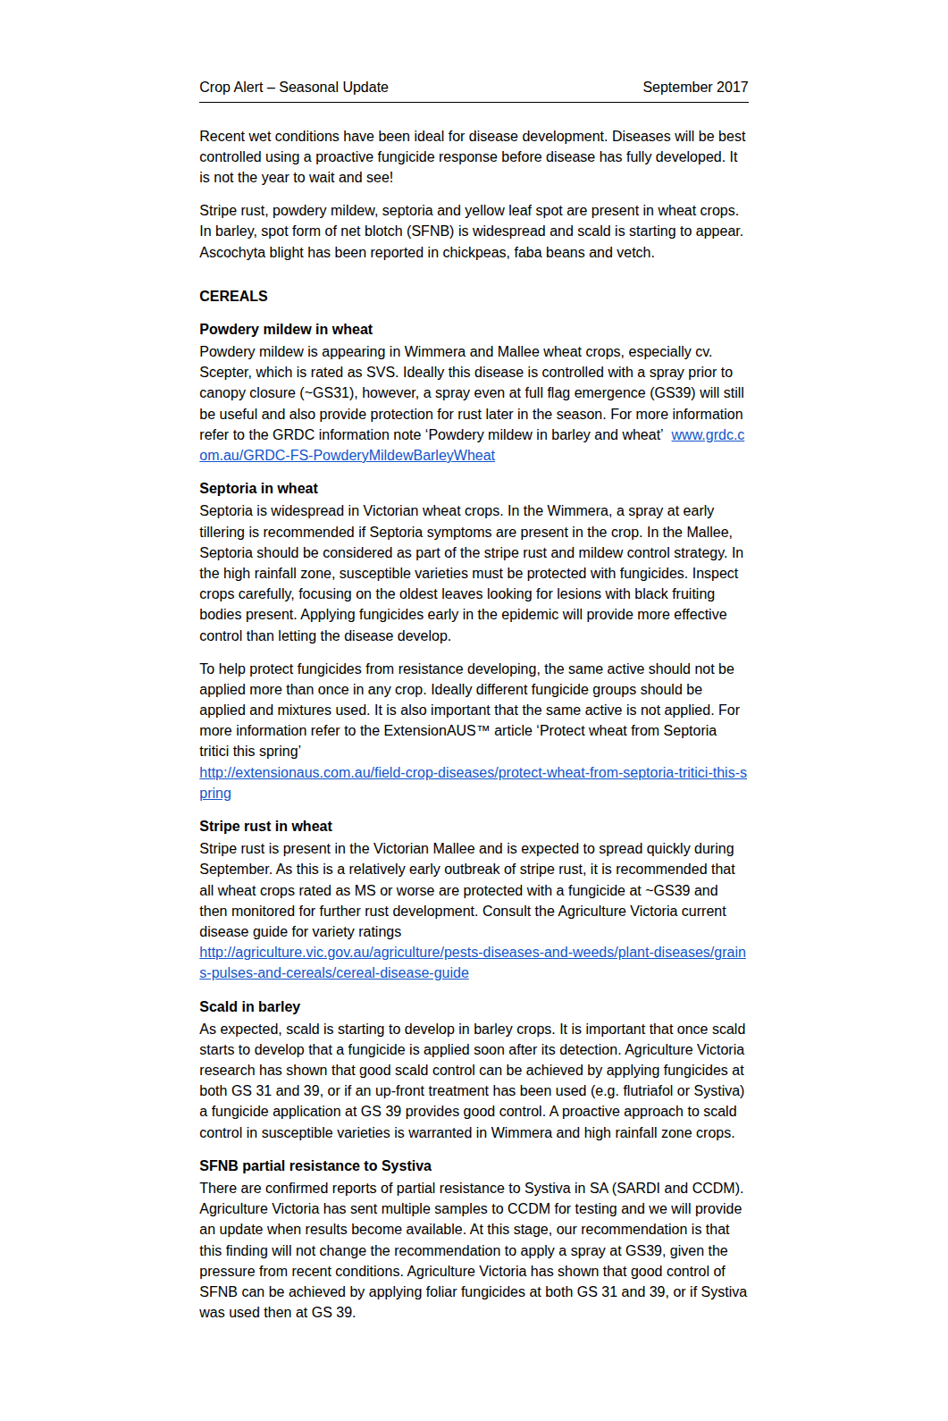Crop Alert – Seasonal Update
September 2017
Recent wet conditions have been ideal for disease development. Diseases will be best controlled using a proactive fungicide response before disease has fully developed. It is not the year to wait and see!
Stripe rust, powdery mildew, septoria and yellow leaf spot are present in wheat crops. In barley, spot form of net blotch (SFNB) is widespread and scald is starting to appear. Ascochyta blight has been reported in chickpeas, faba beans and vetch.
CEREALS
Powdery mildew in wheat
Powdery mildew is appearing in Wimmera and Mallee wheat crops, especially cv. Scepter, which is rated as SVS. Ideally this disease is controlled with a spray prior to canopy closure (~GS31), however, a spray even at full flag emergence (GS39) will still be useful and also provide protection for rust later in the season. For more information refer to the GRDC information note ‘Powdery mildew in barley and wheat’ www.grdc.com.au/GRDC-FS-PowderyMildewBarleyWheat
Septoria in wheat
Septoria is widespread in Victorian wheat crops. In the Wimmera, a spray at early tillering is recommended if Septoria symptoms are present in the crop. In the Mallee, Septoria should be considered as part of the stripe rust and mildew control strategy. In the high rainfall zone, susceptible varieties must be protected with fungicides. Inspect crops carefully, focusing on the oldest leaves looking for lesions with black fruiting bodies present. Applying fungicides early in the epidemic will provide more effective control than letting the disease develop.
To help protect fungicides from resistance developing, the same active should not be applied more than once in any crop. Ideally different fungicide groups should be applied and mixtures used. It is also important that the same active is not applied. For more information refer to the ExtensionAUS™ article ‘Protect wheat from Septoria tritici this spring’
http://extensionaus.com.au/field-crop-diseases/protect-wheat-from-septoria-tritici-this-spring
Stripe rust in wheat
Stripe rust is present in the Victorian Mallee and is expected to spread quickly during September. As this is a relatively early outbreak of stripe rust, it is recommended that all wheat crops rated as MS or worse are protected with a fungicide at ~GS39 and then monitored for further rust development. Consult the Agriculture Victoria current disease guide for variety ratings
http://agriculture.vic.gov.au/agriculture/pests-diseases-and-weeds/plant-diseases/grains-pulses-and-cereals/cereal-disease-guide
Scald in barley
As expected, scald is starting to develop in barley crops. It is important that once scald starts to develop that a fungicide is applied soon after its detection. Agriculture Victoria research has shown that good scald control can be achieved by applying fungicides at both GS 31 and 39, or if an up-front treatment has been used (e.g. flutriafol or Systiva) a fungicide application at GS 39 provides good control. A proactive approach to scald control in susceptible varieties is warranted in Wimmera and high rainfall zone crops.
SFNB partial resistance to Systiva
There are confirmed reports of partial resistance to Systiva in SA (SARDI and CCDM). Agriculture Victoria has sent multiple samples to CCDM for testing and we will provide an update when results become available. At this stage, our recommendation is that this finding will not change the recommendation to apply a spray at GS39, given the pressure from recent conditions. Agriculture Victoria has shown that good control of SFNB can be achieved by applying foliar fungicides at both GS 31 and 39, or if Systiva was used then at GS 39.